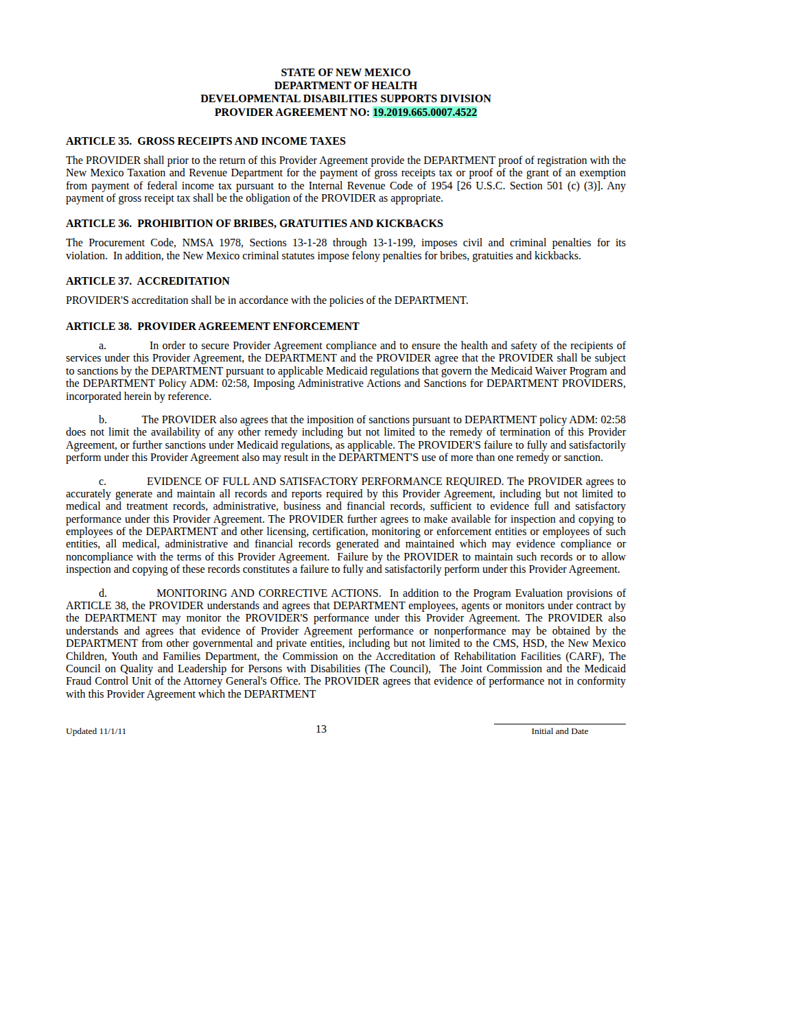STATE OF NEW MEXICO
DEPARTMENT OF HEALTH
DEVELOPMENTAL DISABILITIES SUPPORTS DIVISION
PROVIDER AGREEMENT NO: 19.2019.665.0007.4522
ARTICLE 35. GROSS RECEIPTS AND INCOME TAXES
The PROVIDER shall prior to the return of this Provider Agreement provide the DEPARTMENT proof of registration with the New Mexico Taxation and Revenue Department for the payment of gross receipts tax or proof of the grant of an exemption from payment of federal income tax pursuant to the Internal Revenue Code of 1954 [26 U.S.C. Section 501 (c) (3)]. Any payment of gross receipt tax shall be the obligation of the PROVIDER as appropriate.
ARTICLE 36. PROHIBITION OF BRIBES, GRATUITIES AND KICKBACKS
The Procurement Code, NMSA 1978, Sections 13-1-28 through 13-1-199, imposes civil and criminal penalties for its violation. In addition, the New Mexico criminal statutes impose felony penalties for bribes, gratuities and kickbacks.
ARTICLE 37. ACCREDITATION
PROVIDER'S accreditation shall be in accordance with the policies of the DEPARTMENT.
ARTICLE 38. PROVIDER AGREEMENT ENFORCEMENT
a. In order to secure Provider Agreement compliance and to ensure the health and safety of the recipients of services under this Provider Agreement, the DEPARTMENT and the PROVIDER agree that the PROVIDER shall be subject to sanctions by the DEPARTMENT pursuant to applicable Medicaid regulations that govern the Medicaid Waiver Program and the DEPARTMENT Policy ADM: 02:58, Imposing Administrative Actions and Sanctions for DEPARTMENT PROVIDERS, incorporated herein by reference.
b. The PROVIDER also agrees that the imposition of sanctions pursuant to DEPARTMENT policy ADM: 02:58 does not limit the availability of any other remedy including but not limited to the remedy of termination of this Provider Agreement, or further sanctions under Medicaid regulations, as applicable. The PROVIDER'S failure to fully and satisfactorily perform under this Provider Agreement also may result in the DEPARTMENT'S use of more than one remedy or sanction.
c. EVIDENCE OF FULL AND SATISFACTORY PERFORMANCE REQUIRED. The PROVIDER agrees to accurately generate and maintain all records and reports required by this Provider Agreement, including but not limited to medical and treatment records, administrative, business and financial records, sufficient to evidence full and satisfactory performance under this Provider Agreement. The PROVIDER further agrees to make available for inspection and copying to employees of the DEPARTMENT and other licensing, certification, monitoring or enforcement entities or employees of such entities, all medical, administrative and financial records generated and maintained which may evidence compliance or noncompliance with the terms of this Provider Agreement. Failure by the PROVIDER to maintain such records or to allow inspection and copying of these records constitutes a failure to fully and satisfactorily perform under this Provider Agreement.
d. MONITORING AND CORRECTIVE ACTIONS. In addition to the Program Evaluation provisions of ARTICLE 38, the PROVIDER understands and agrees that DEPARTMENT employees, agents or monitors under contract by the DEPARTMENT may monitor the PROVIDER'S performance under this Provider Agreement. The PROVIDER also understands and agrees that evidence of Provider Agreement performance or nonperformance may be obtained by the DEPARTMENT from other governmental and private entities, including but not limited to the CMS, HSD, the New Mexico Children, Youth and Families Department, the Commission on the Accreditation of Rehabilitation Facilities (CARF), The Council on Quality and Leadership for Persons with Disabilities (The Council), The Joint Commission and the Medicaid Fraud Control Unit of the Attorney General's Office. The PROVIDER agrees that evidence of performance not in conformity with this Provider Agreement which the DEPARTMENT
Updated 11/1/11
13
Initial and Date